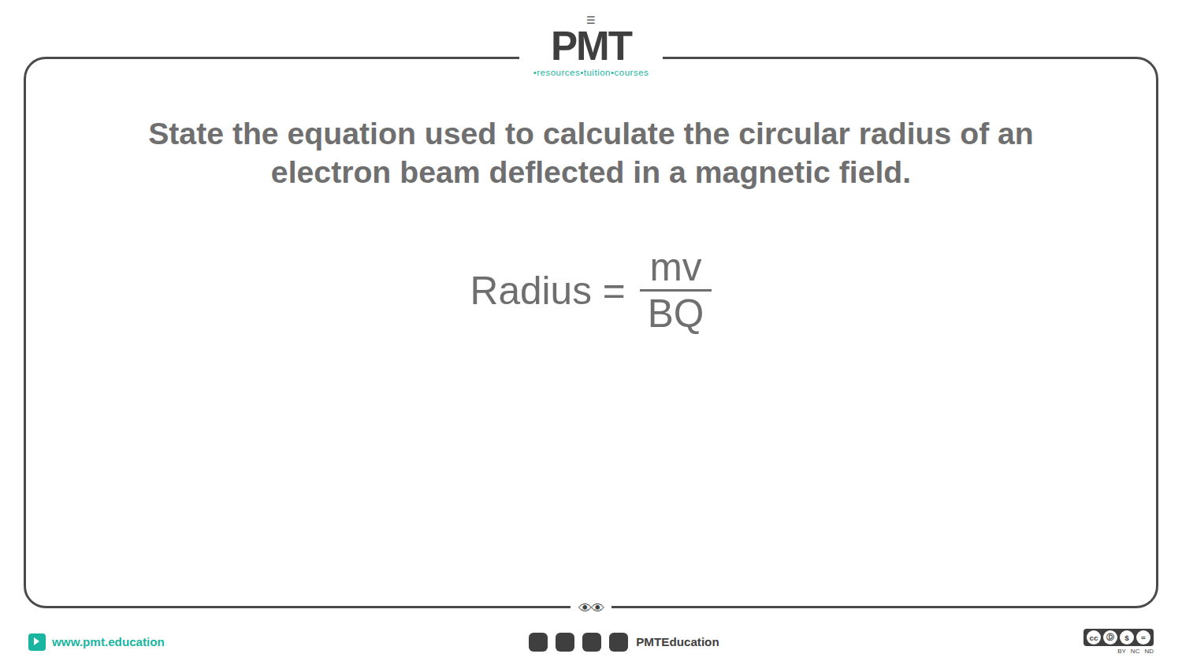☰
PMT
•resources•tuition•courses
State the equation used to calculate the circular radius of an electron beam deflected in a magnetic field.
Radius = mv BQ
👁👁
www.pmt.education
PMTEducation
cc Ⓓ $ =
BY NC ND